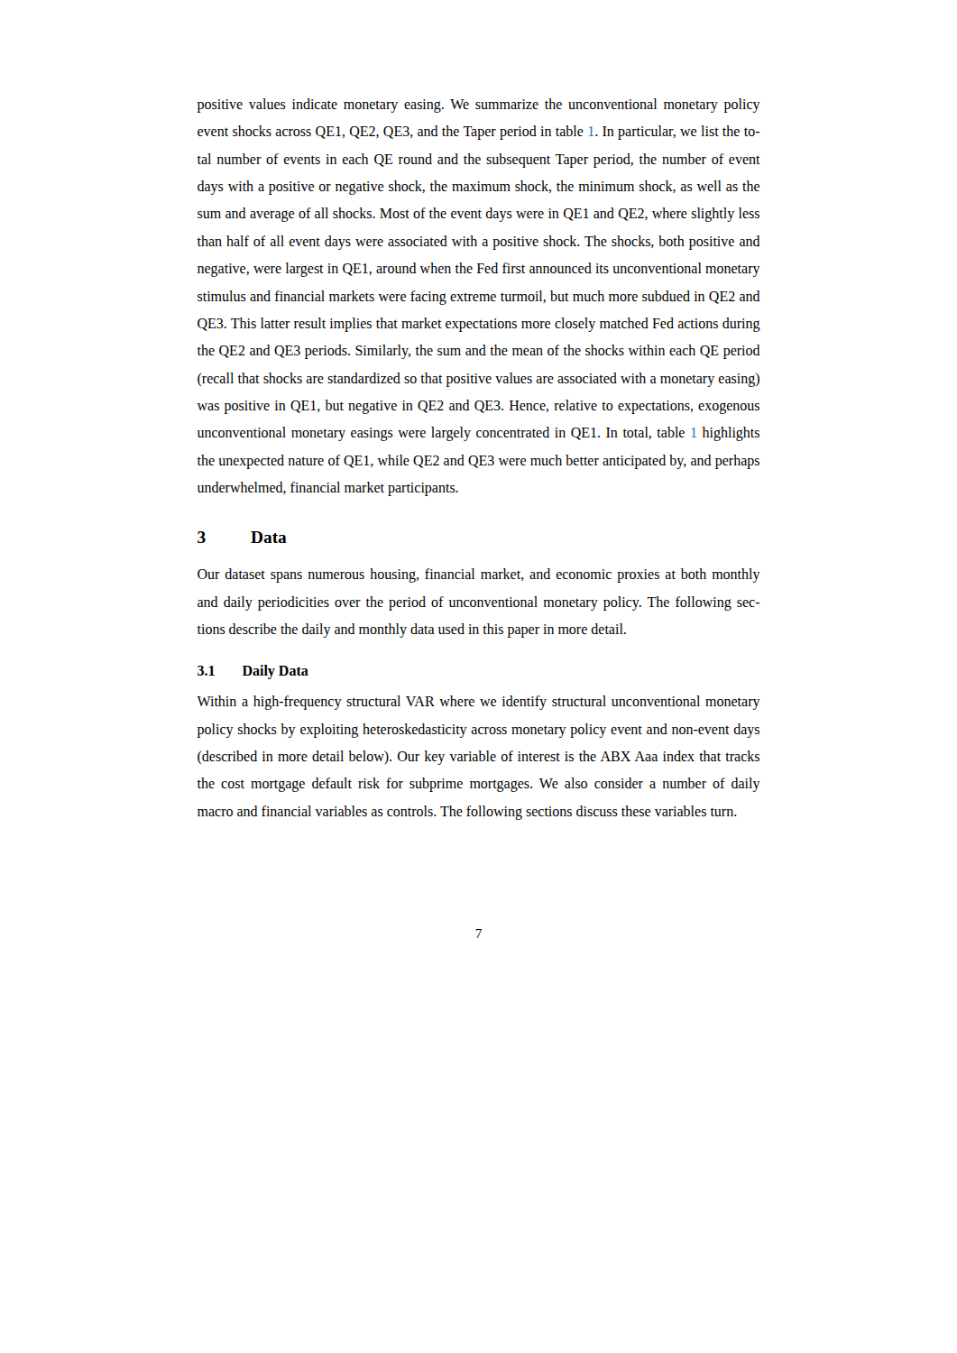positive values indicate monetary easing. We summarize the unconventional monetary policy event shocks across QE1, QE2, QE3, and the Taper period in table 1. In particular, we list the total number of events in each QE round and the subsequent Taper period, the number of event days with a positive or negative shock, the maximum shock, the minimum shock, as well as the sum and average of all shocks. Most of the event days were in QE1 and QE2, where slightly less than half of all event days were associated with a positive shock. The shocks, both positive and negative, were largest in QE1, around when the Fed first announced its unconventional monetary stimulus and financial markets were facing extreme turmoil, but much more subdued in QE2 and QE3. This latter result implies that market expectations more closely matched Fed actions during the QE2 and QE3 periods. Similarly, the sum and the mean of the shocks within each QE period (recall that shocks are standardized so that positive values are associated with a monetary easing) was positive in QE1, but negative in QE2 and QE3. Hence, relative to expectations, exogenous unconventional monetary easings were largely concentrated in QE1. In total, table 1 highlights the unexpected nature of QE1, while QE2 and QE3 were much better anticipated by, and perhaps underwhelmed, financial market participants.
3 Data
Our dataset spans numerous housing, financial market, and economic proxies at both monthly and daily periodicities over the period of unconventional monetary policy. The following sections describe the daily and monthly data used in this paper in more detail.
3.1 Daily Data
Within a high-frequency structural VAR where we identify structural unconventional monetary policy shocks by exploiting heteroskedasticity across monetary policy event and non-event days (described in more detail below). Our key variable of interest is the ABX Aaa index that tracks the cost mortgage default risk for subprime mortgages. We also consider a number of daily macro and financial variables as controls. The following sections discuss these variables turn.
7